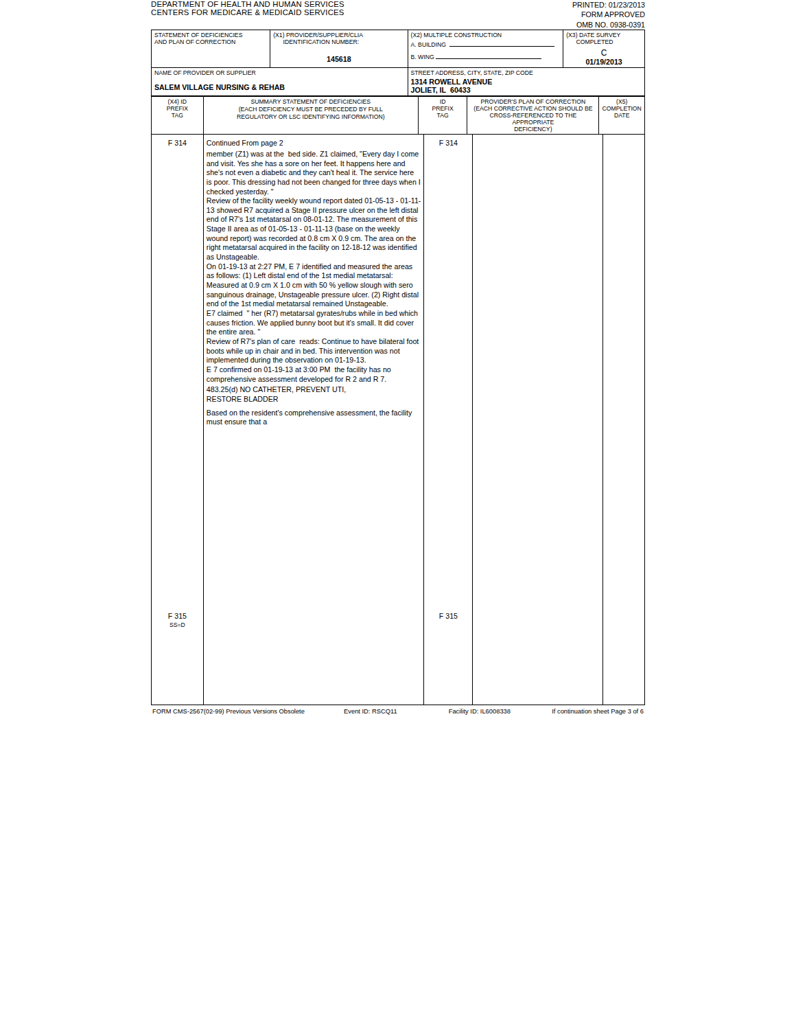| DEPARTMENT OF HEALTH AND HUMAN SERVICES CENTERS FOR MEDICARE & MEDICAID SERVICES | PRINTED: 01/23/2013 FORM APPROVED OMB NO. 0938-0391 |
| STATEMENT OF DEFICIENCIES AND PLAN OF CORRECTION | (X1) PROVIDER/SUPPLIER/CLIA IDENTIFICATION NUMBER: 145618 | (X2) MULTIPLE CONSTRUCTION A. BUILDING B. WING | (X3) DATE SURVEY COMPLETED C 01/19/2013 |
| NAME OF PROVIDER OR SUPPLIER SALEM VILLAGE NURSING & REHAB | STREET ADDRESS, CITY, STATE, ZIP CODE 1314 ROWELL AVENUE JOLIET, IL 60433 |
| (X4) ID PREFIX TAG | SUMMARY STATEMENT OF DEFICIENCIES (EACH DEFICIENCY MUST BE PRECEDED BY FULL REGULATORY OR LSC IDENTIFYING INFORMATION) | ID PREFIX TAG | PROVIDER'S PLAN OF CORRECTION (EACH CORRECTIVE ACTION SHOULD BE CROSS-REFERENCED TO THE APPROPRIATE DEFICIENCY) | (X5) COMPLETION DATE |
| F 314 F 315 SS=D | Continued From page 2 member (Z1) was at the bed side. Z1 claimed, "Every day I come and visit. Yes she has a sore on her feet. It happens here and she's not even a diabetic and they can't heal it. The service here is poor. This dressing had not been changed for three days when I checked yesterday. " Review of the facility weekly wound report dated 01-05-13 - 01-11-13 showed R7 acquired a Stage II pressure ulcer on the left distal end of R7's 1st metatarsal on 08-01-12. The measurement of this Stage II area as of 01-05-13 - 01-11-13 (base on the weekly wound report) was recorded at 0.8 cm X 0.9 cm. The area on the right metatarsal acquired in the facility on 12-18-12 was identified as Unstageable. On 01-19-13 at 2:27 PM, E 7 identified and measured the areas as follows: (1) Left distal end of the 1st medial metatarsal: Measured at 0.9 cm X 1.0 cm with 50 % yellow slough with sero sanguinous drainage, Unstageable pressure ulcer. (2) Right distal end of the 1st medial metatarsal remained Unstageable. E7 claimed " her (R7) metatarsal gyrates/rubs while in bed which causes friction. We applied bunny boot but it's small. It did cover the entire area. " Review of R7's plan of care reads: Continue to have bilateral foot boots while up in chair and in bed. This intervention was not implemented during the observation on 01-19-13. E 7 confirmed on 01-19-13 at 3:00 PM the facility has no comprehensive assessment developed for R 2 and R 7. 483.25(d) NO CATHETER, PREVENT UTI, RESTORE BLADDER Based on the resident's comprehensive assessment, the facility must ensure that a | F 314 F 315 | | |
| FORM CMS-2567(02-99) Previous Versions Obsolete | Event ID: RSCQ11 | Facility ID: IL6008338 | If continuation sheet Page 3 of 6 |